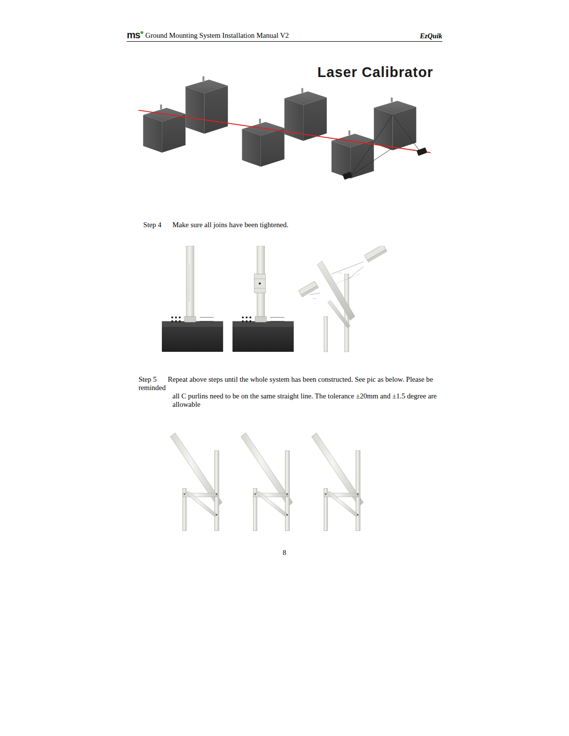ms● Ground Mounting System Installation Manual V2
EzQuik
Laser Calibrator
Step 4 Make sure all joins have been tightened.
—— ——
Step 5 Repeat above steps until the whole system has been constructed. See pic as below. Please be reminded all C purlins need to be on the same straight line. The tolerance ±20mm and ±1.5 degree are allowable
8